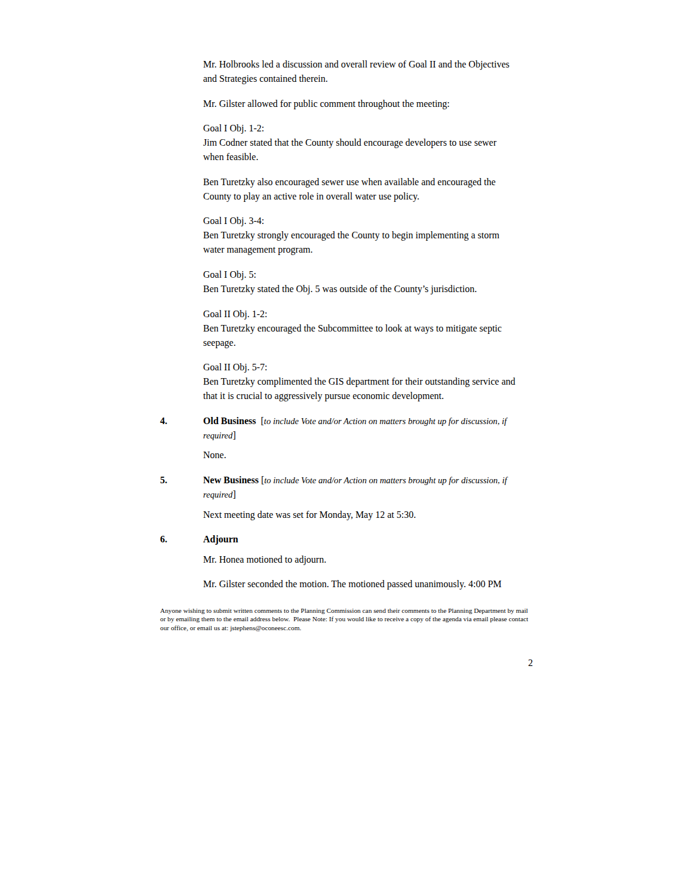Mr. Holbrooks led a discussion and overall review of Goal II and the Objectives and Strategies contained therein.
Mr. Gilster allowed for public comment throughout the meeting:
Goal I Obj. 1-2:
Jim Codner stated that the County should encourage developers to use sewer when feasible.
Ben Turetzky also encouraged sewer use when available and encouraged the County to play an active role in overall water use policy.
Goal I Obj. 3-4:
Ben Turetzky strongly encouraged the County to begin implementing a storm water management program.
Goal I Obj. 5:
Ben Turetzky stated the Obj. 5 was outside of the County’s jurisdiction.
Goal II Obj. 1-2:
Ben Turetzky encouraged the Subcommittee to look at ways to mitigate septic seepage.
Goal II Obj. 5-7:
Ben Turetzky complimented the GIS department for their outstanding service and that it is crucial to aggressively pursue economic development.
4.
Old Business [to include Vote and/or Action on matters brought up for discussion, if required]
None.
5.
New Business [to include Vote and/or Action on matters brought up for discussion, if required]
Next meeting date was set for Monday, May 12 at 5:30.
6.
Adjourn
Mr. Honea motioned to adjourn.
Mr. Gilster seconded the motion. The motioned passed unanimously. 4:00 PM
Anyone wishing to submit written comments to the Planning Commission can send their comments to the Planning Department by mail or by emailing them to the email address below. Please Note: If you would like to receive a copy of the agenda via email please contact our office, or email us at: jstephens@oconeesc.com.
2